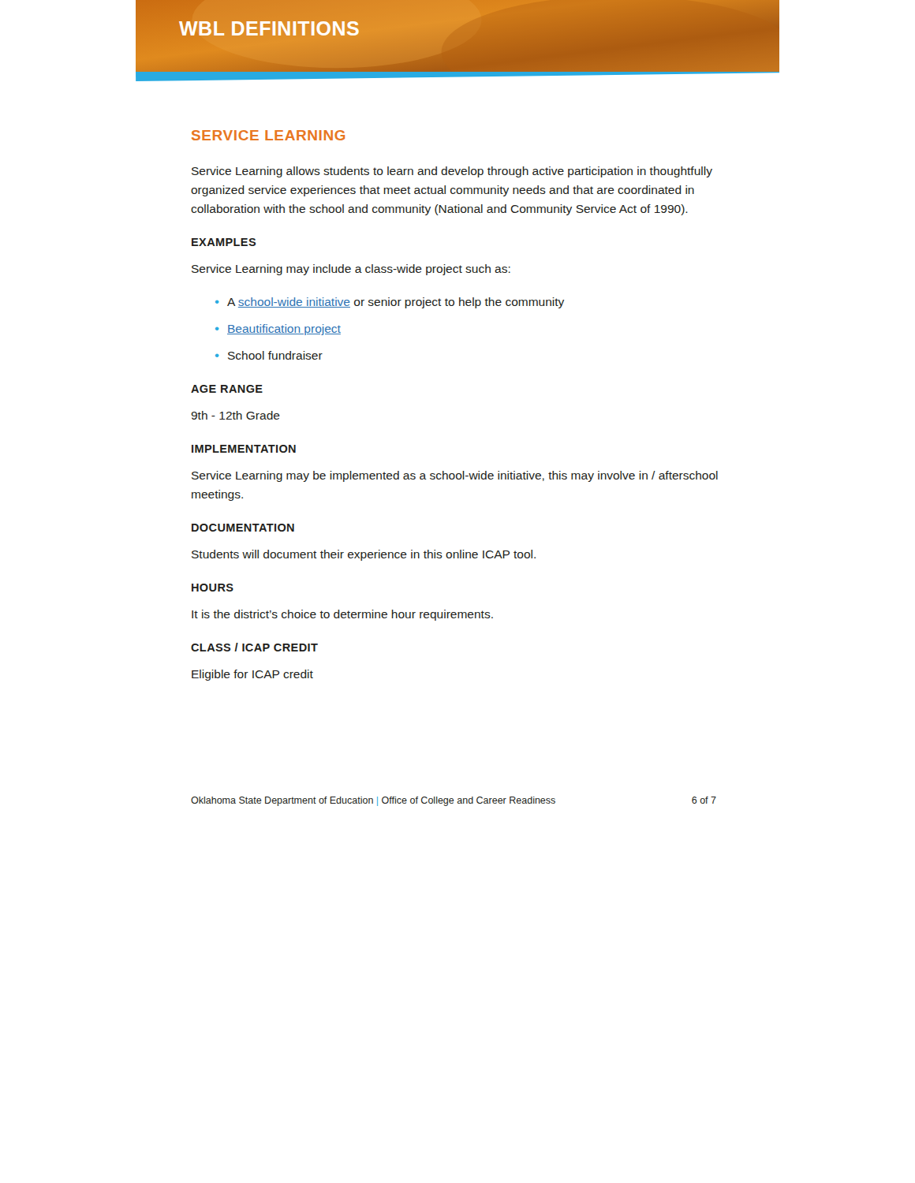WBL DEFINITIONS
Service Learning
Service Learning allows students to learn and develop through active participation in thoughtfully organized service experiences that meet actual community needs and that are coordinated in collaboration with the school and community (National and Community Service Act of 1990).
Examples
Service Learning may include a class-wide project such as:
A school-wide initiative or senior project to help the community
Beautification project
School fundraiser
Age Range
9th - 12th Grade
Implementation
Service Learning may be implemented as a school-wide initiative, this may involve in / afterschool meetings.
Documentation
Students will document their experience in this online ICAP tool.
Hours
It is the district’s choice to determine hour requirements.
Class / ICAP Credit
Eligible for ICAP credit
Oklahoma State Department of Education | Office of College and Career Readiness
6 of 7